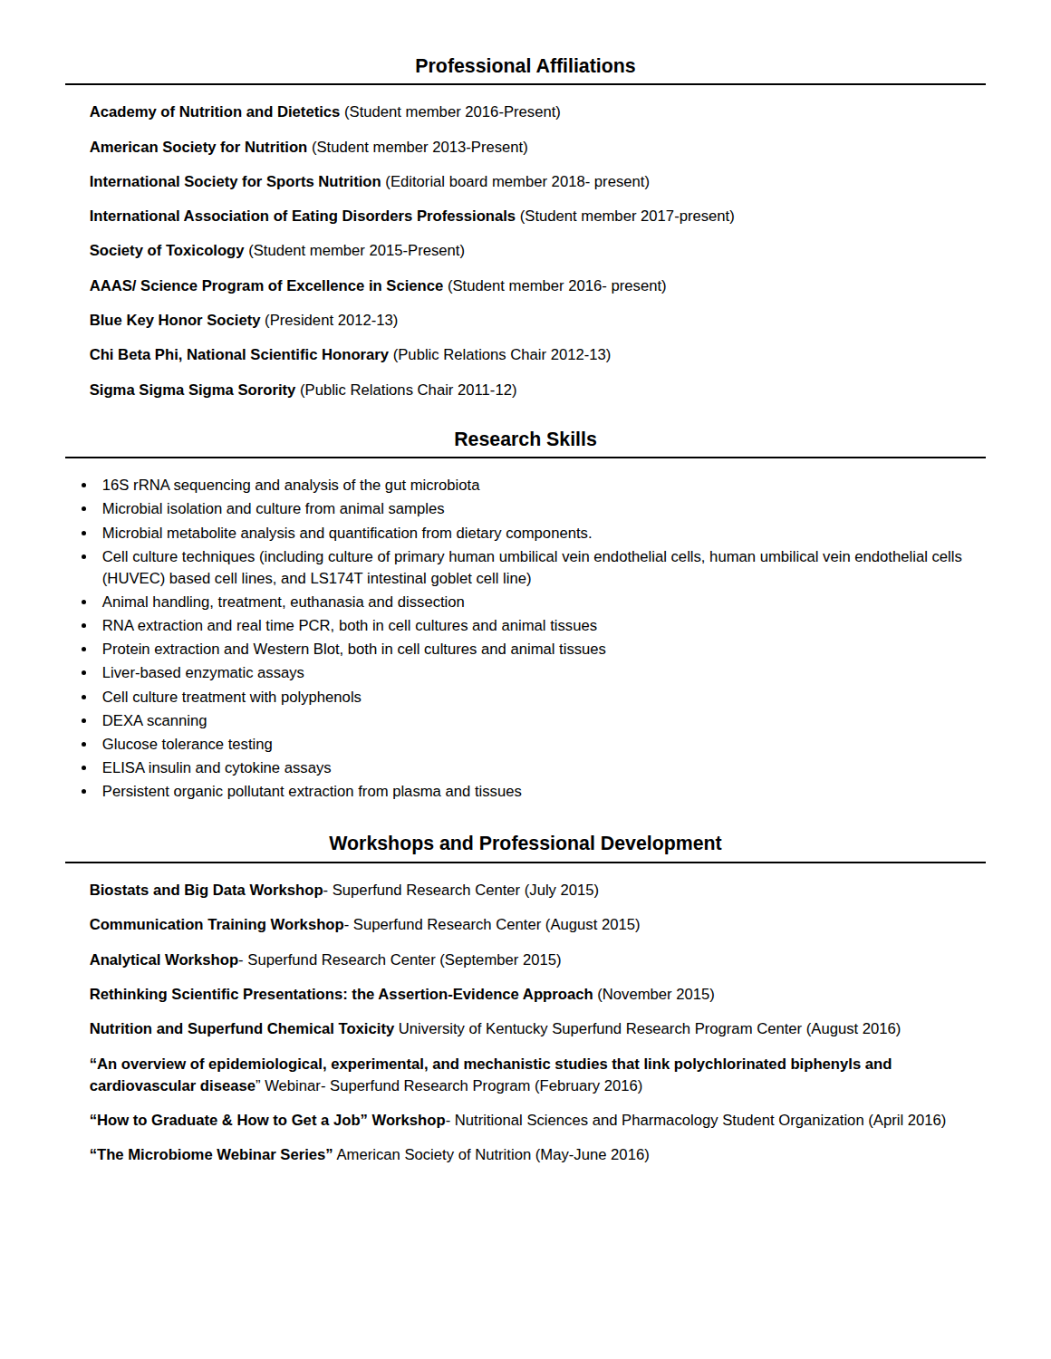Professional Affiliations
Academy of Nutrition and Dietetics (Student member 2016-Present)
American Society for Nutrition (Student member 2013-Present)
International Society for Sports Nutrition (Editorial board member 2018- present)
International Association of Eating Disorders Professionals (Student member 2017-present)
Society of Toxicology (Student member 2015-Present)
AAAS/ Science Program of Excellence in Science (Student member 2016- present)
Blue Key Honor Society (President 2012-13)
Chi Beta Phi, National Scientific Honorary (Public Relations Chair 2012-13)
Sigma Sigma Sigma Sorority (Public Relations Chair 2011-12)
Research Skills
16S rRNA sequencing and analysis of the gut microbiota
Microbial isolation and culture from animal samples
Microbial metabolite analysis and quantification from dietary components.
Cell culture techniques (including culture of primary human umbilical vein endothelial cells, human umbilical vein endothelial cells (HUVEC) based cell lines, and LS174T intestinal goblet cell line)
Animal handling, treatment, euthanasia and dissection
RNA extraction and real time PCR, both in cell cultures and animal tissues
Protein extraction and Western Blot, both in cell cultures and animal tissues
Liver-based enzymatic assays
Cell culture treatment with polyphenols
DEXA scanning
Glucose tolerance testing
ELISA insulin and cytokine assays
Persistent organic pollutant extraction from plasma and tissues
Workshops and Professional Development
Biostats and Big Data Workshop- Superfund Research Center (July 2015)
Communication Training Workshop- Superfund Research Center (August 2015)
Analytical Workshop- Superfund Research Center (September 2015)
Rethinking Scientific Presentations: the Assertion-Evidence Approach (November 2015)
Nutrition and Superfund Chemical Toxicity University of Kentucky Superfund Research Program Center (August 2016)
“An overview of epidemiological, experimental, and mechanistic studies that link polychlorinated biphenyls and cardiovascular disease” Webinar- Superfund Research Program (February 2016)
“How to Graduate & How to Get a Job” Workshop- Nutritional Sciences and Pharmacology Student Organization (April 2016)
“The Microbiome Webinar Series” American Society of Nutrition (May-June 2016)